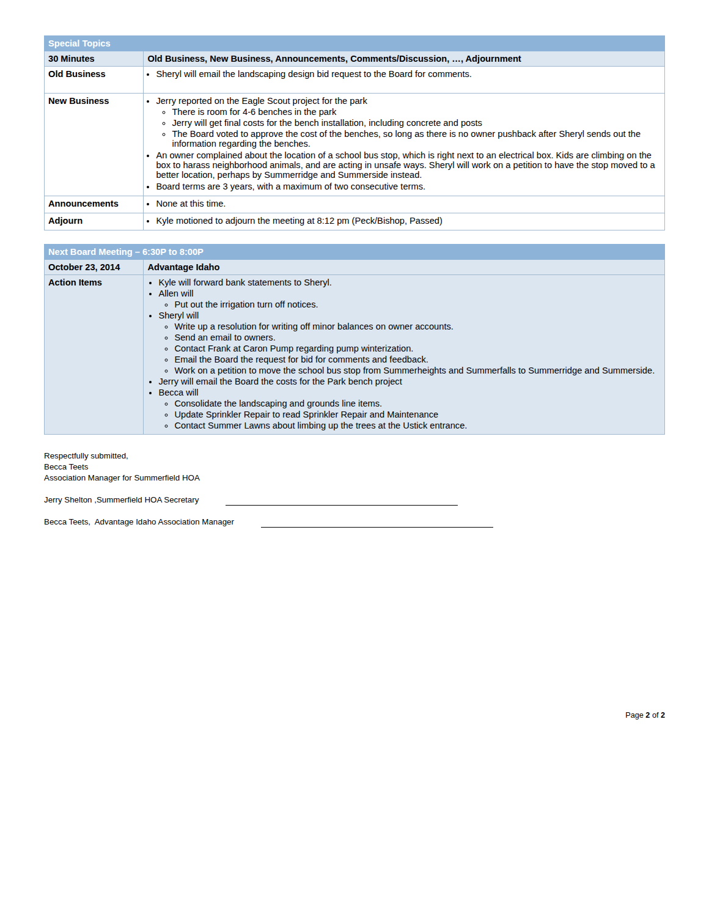| Special Topics |
| 30 Minutes | Old Business, New Business, Announcements, Comments/Discussion, …, Adjournment |
| Old Business | Sheryl will email the landscaping design bid request to the Board for comments. |
| New Business | Jerry reported on the Eagle Scout project for the park There is room for 4-6 benches in the park Jerry will get final costs for the bench installation, including concrete and posts The Board voted to approve the cost of the benches, so long as there is no owner pushback after Sheryl sends out the information regarding the benches. An owner complained about the location of a school bus stop, which is right next to an electrical box. Kids are climbing on the box to harass neighborhood animals, and are acting in unsafe ways. Sheryl will work on a petition to have the stop moved to a better location, perhaps by Summerridge and Summerside instead. Board terms are 3 years, with a maximum of two consecutive terms. |
| Announcements | None at this time. |
| Adjourn | Kyle motioned to adjourn the meeting at 8:12 pm (Peck/Bishop, Passed) |
| Next Board Meeting – 6:30P to 8:00P |
| October 23, 2014 | Advantage Idaho |
| Action Items | Kyle will forward bank statements to Sheryl. Allen will Put out the irrigation turn off notices. Sheryl will Write up a resolution for writing off minor balances on owner accounts. Send an email to owners. Contact Frank at Caron Pump regarding pump winterization. Email the Board the request for bid for comments and feedback. Work on a petition to move the school bus stop from Summerheights and Summerfalls to Summerridge and Summerside. Jerry will email the Board the costs for the Park bench project Becca will Consolidate the landscaping and grounds line items. Update Sprinkler Repair to read Sprinkler Repair and Maintenance Contact Summer Lawns about limbing up the trees at the Ustick entrance. |
Respectfully submitted,
Becca Teets
Association Manager for Summerfield HOA
Jerry Shelton ,Summerfield HOA Secretary
Becca Teets, Advantage Idaho Association Manager
Page 2 of 2